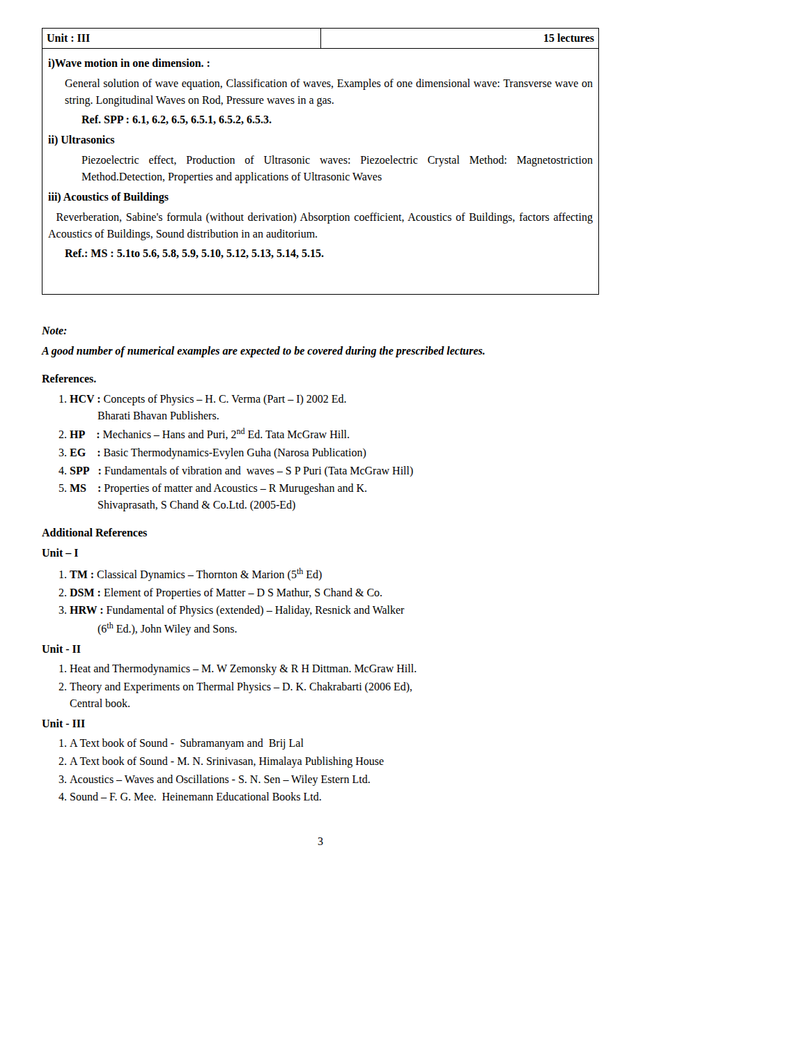| Unit : III | 15 lectures |
| i)Wave motion in one dimension. : General solution of wave equation, Classification of waves, Examples of one dimensional wave: Transverse wave on string. Longitudinal Waves on Rod, Pressure waves in a gas. Ref. SPP : 6.1, 6.2, 6.5, 6.5.1, 6.5.2, 6.5.3. ii) Ultrasonics Piezoelectric effect, Production of Ultrasonic waves: Piezoelectric Crystal Method: Magnetostriction Method.Detection, Properties and applications of Ultrasonic Waves iii) Acoustics of Buildings Reverberation, Sabine's formula (without derivation) Absorption coefficient, Acoustics of Buildings, factors affecting Acoustics of Buildings, Sound distribution in an auditorium. Ref.: MS : 5.1to 5.6, 5.8, 5.9, 5.10, 5.12, 5.13, 5.14, 5.15. |
Note:
A good number of numerical examples are expected to be covered during the prescribed lectures.
References.
HCV : Concepts of Physics – H. C. Verma (Part – I) 2002 Ed.
Bharati Bhavan Publishers.
HP : Mechanics – Hans and Puri, 2nd Ed. Tata McGraw Hill.
EG : Basic Thermodynamics-Evylen Guha (Narosa Publication)
SPP : Fundamentals of vibration and waves – S P Puri (Tata McGraw Hill)
MS : Properties of matter and Acoustics – R Murugeshan and K.
Shivaprasath, S Chand & Co.Ltd. (2005-Ed)
Additional References
Unit – I
TM : Classical Dynamics – Thornton & Marion (5th Ed)
DSM : Element of Properties of Matter – D S Mathur, S Chand & Co.
HRW : Fundamental of Physics (extended) – Haliday, Resnick and Walker
(6th Ed.), John Wiley and Sons.
Unit - II
Heat and Thermodynamics – M. W Zemonsky & R H Dittman. McGraw Hill.
Theory and Experiments on Thermal Physics – D. K. Chakrabarti (2006 Ed),
Central book.
Unit - III
A Text book of Sound - Subramanyam and Brij Lal
A Text book of Sound - M. N. Srinivasan, Himalaya Publishing House
Acoustics – Waves and Oscillations - S. N. Sen – Wiley Estern Ltd.
Sound – F. G. Mee. Heinemann Educational Books Ltd.
3